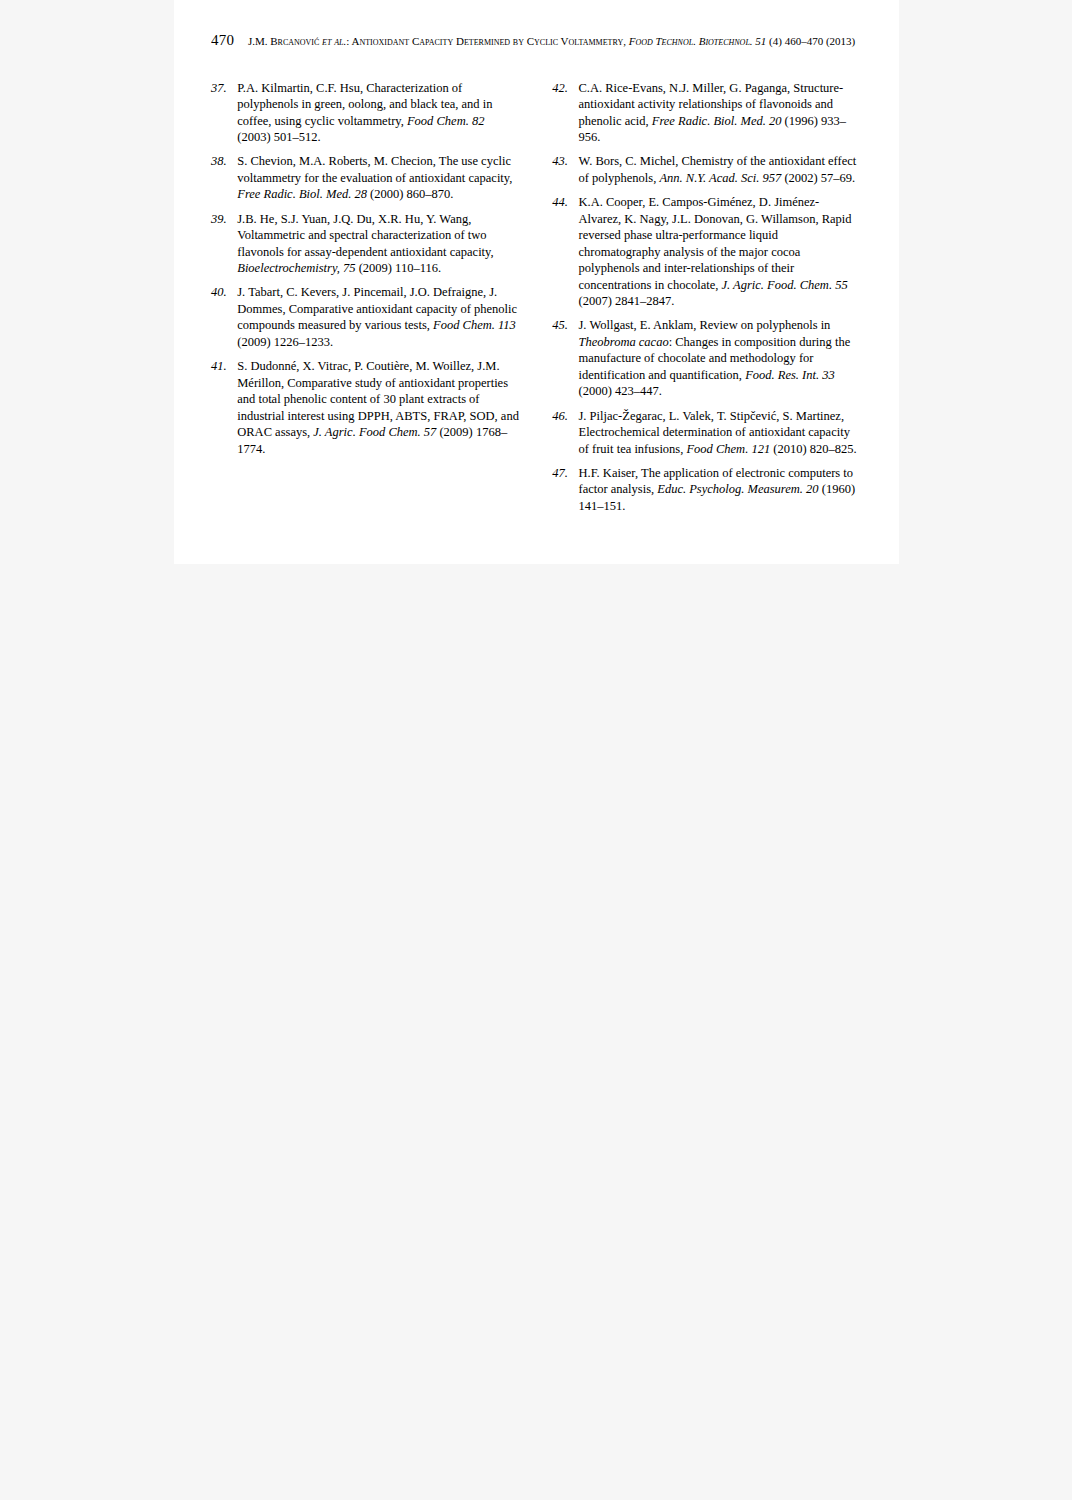470 J.M. Brcanović et al.: Antioxidant Capacity Determined by Cyclic Voltammetry, Food Technol. Biotechnol. 51 (4) 460–470 (2013)
37. P.A. Kilmartin, C.F. Hsu, Characterization of polyphenols in green, oolong, and black tea, and in coffee, using cyclic voltammetry, Food Chem. 82 (2003) 501–512.
38. S. Chevion, M.A. Roberts, M. Checion, The use cyclic voltammetry for the evaluation of antioxidant capacity, Free Radic. Biol. Med. 28 (2000) 860–870.
39. J.B. He, S.J. Yuan, J.Q. Du, X.R. Hu, Y. Wang, Voltammetric and spectral characterization of two flavonols for assay-dependent antioxidant capacity, Bioelectrochemistry, 75 (2009) 110–116.
40. J. Tabart, C. Kevers, J. Pincemail, J.O. Defraigne, J. Dommes, Comparative antioxidant capacity of phenolic compounds measured by various tests, Food Chem. 113 (2009) 1226–1233.
41. S. Dudonné, X. Vitrac, P. Coutière, M. Woillez, J.M. Mérillon, Comparative study of antioxidant properties and total phenolic content of 30 plant extracts of industrial interest using DPPH, ABTS, FRAP, SOD, and ORAC assays, J. Agric. Food Chem. 57 (2009) 1768–1774.
42. C.A. Rice-Evans, N.J. Miller, G. Paganga, Structure-antioxidant activity relationships of flavonoids and phenolic acid, Free Radic. Biol. Med. 20 (1996) 933–956.
43. W. Bors, C. Michel, Chemistry of the antioxidant effect of polyphenols, Ann. N.Y. Acad. Sci. 957 (2002) 57–69.
44. K.A. Cooper, E. Campos-Giménez, D. Jiménez-Alvarez, K. Nagy, J.L. Donovan, G. Willamson, Rapid reversed phase ultra-performance liquid chromatography analysis of the major cocoa polyphenols and inter-relationships of their concentrations in chocolate, J. Agric. Food. Chem. 55 (2007) 2841–2847.
45. J. Wollgast, E. Anklam, Review on polyphenols in Theobroma cacao: Changes in composition during the manufacture of chocolate and methodology for identification and quantification, Food. Res. Int. 33 (2000) 423–447.
46. J. Piljac-Žegarac, L. Valek, T. Stipčević, S. Martinez, Electrochemical determination of antioxidant capacity of fruit tea infusions, Food Chem. 121 (2010) 820–825.
47. H.F. Kaiser, The application of electronic computers to factor analysis, Educ. Psycholog. Measurem. 20 (1960) 141–151.